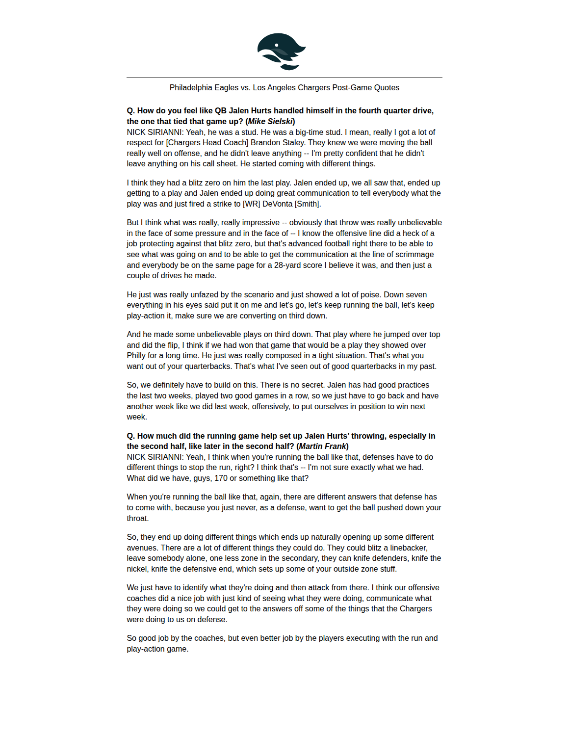Philadelphia Eagles vs. Los Angeles Chargers Post-Game Quotes
Q. How do you feel like QB Jalen Hurts handled himself in the fourth quarter drive, the one that tied that game up? (Mike Sielski)
NICK SIRIANNI: Yeah, he was a stud. He was a big-time stud. I mean, really I got a lot of respect for [Chargers Head Coach] Brandon Staley. They knew we were moving the ball really well on offense, and he didn't leave anything -- I'm pretty confident that he didn't leave anything on his call sheet. He started coming with different things.
I think they had a blitz zero on him the last play. Jalen ended up, we all saw that, ended up getting to a play and Jalen ended up doing great communication to tell everybody what the play was and just fired a strike to [WR] DeVonta [Smith].
But I think what was really, really impressive -- obviously that throw was really unbelievable in the face of some pressure and in the face of -- I know the offensive line did a heck of a job protecting against that blitz zero, but that's advanced football right there to be able to see what was going on and to be able to get the communication at the line of scrimmage and everybody be on the same page for a 28-yard score I believe it was, and then just a couple of drives he made.
He just was really unfazed by the scenario and just showed a lot of poise. Down seven everything in his eyes said put it on me and let's go, let's keep running the ball, let's keep play-action it, make sure we are converting on third down.
And he made some unbelievable plays on third down. That play where he jumped over top and did the flip, I think if we had won that game that would be a play they showed over Philly for a long time. He just was really composed in a tight situation. That's what you want out of your quarterbacks. That's what I've seen out of good quarterbacks in my past.
So, we definitely have to build on this. There is no secret. Jalen has had good practices the last two weeks, played two good games in a row, so we just have to go back and have another week like we did last week, offensively, to put ourselves in position to win next week.
Q. How much did the running game help set up Jalen Hurts’ throwing, especially in the second half, like later in the second half? (Martin Frank)
NICK SIRIANNI: Yeah, I think when you're running the ball like that, defenses have to do different things to stop the run, right? I think that's -- I'm not sure exactly what we had. What did we have, guys, 170 or something like that?
When you're running the ball like that, again, there are different answers that defense has to come with, because you just never, as a defense, want to get the ball pushed down your throat.
So, they end up doing different things which ends up naturally opening up some different avenues. There are a lot of different things they could do. They could blitz a linebacker, leave somebody alone, one less zone in the secondary, they can knife defenders, knife the nickel, knife the defensive end, which sets up some of your outside zone stuff.
We just have to identify what they're doing and then attack from there. I think our offensive coaches did a nice job with just kind of seeing what they were doing, communicate what they were doing so we could get to the answers off some of the things that the Chargers were doing to us on defense.
So good job by the coaches, but even better job by the players executing with the run and play-action game.